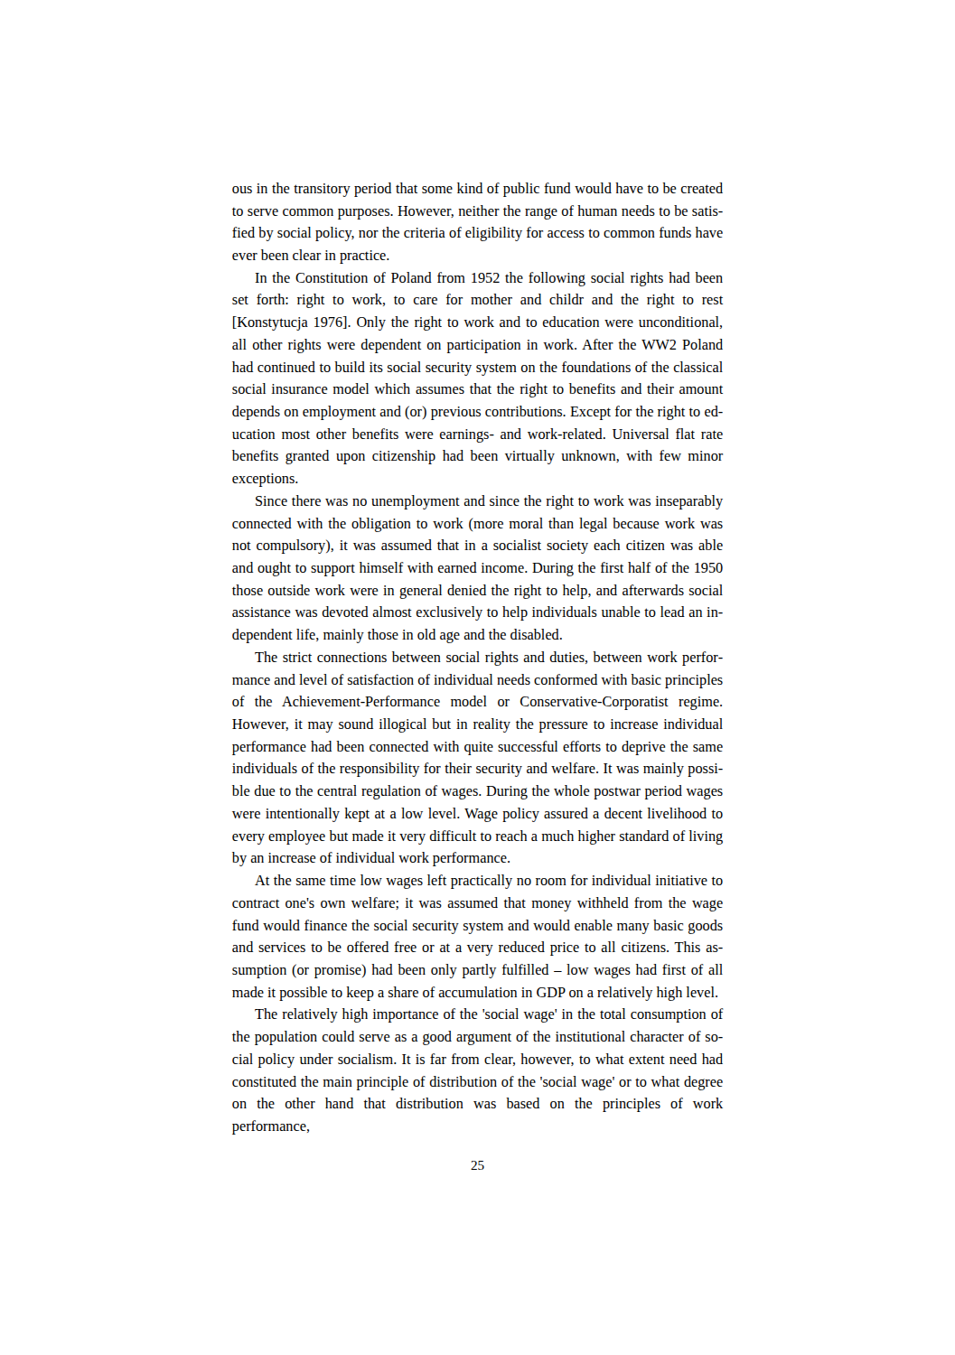ous in the transitory period that some kind of public fund would have to be created to serve common purposes. However, neither the range of human needs to be satisfied by social policy, nor the criteria of eligibility for access to common funds have ever been clear in practice.
In the Constitution of Poland from 1952 the following social rights had been set forth: right to work, to care for mother and childr and the right to rest [Konstytucja 1976]. Only the right to work and to education were unconditional, all other rights were dependent on participation in work. After the WW2 Poland had continued to build its social security system on the foundations of the classical social insurance model which assumes that the right to benefits and their amount depends on employment and (or) previous contributions. Except for the right to education most other benefits were earnings- and work-related. Universal flat rate benefits granted upon citizenship had been virtually unknown, with few minor exceptions.
Since there was no unemployment and since the right to work was inseparably connected with the obligation to work (more moral than legal because work was not compulsory), it was assumed that in a socialist society each citizen was able and ought to support himself with earned income. During the first half of the 1950 those outside work were in general denied the right to help, and afterwards social assistance was devoted almost exclusively to help individuals unable to lead an independent life, mainly those in old age and the disabled.
The strict connections between social rights and duties, between work performance and level of satisfaction of individual needs conformed with basic principles of the Achievement-Performance model or Conservative-Corporatist regime. However, it may sound illogical but in reality the pressure to increase individual performance had been connected with quite successful efforts to deprive the same individuals of the responsibility for their security and welfare. It was mainly possible due to the central regulation of wages. During the whole postwar period wages were intentionally kept at a low level. Wage policy assured a decent livelihood to every employee but made it very difficult to reach a much higher standard of living by an increase of individual work performance.
At the same time low wages left practically no room for individual initiative to contract one's own welfare; it was assumed that money withheld from the wage fund would finance the social security system and would enable many basic goods and services to be offered free or at a very reduced price to all citizens. This assumption (or promise) had been only partly fulfilled – low wages had first of all made it possible to keep a share of accumulation in GDP on a relatively high level.
The relatively high importance of the 'social wage' in the total consumption of the population could serve as a good argument of the institutional character of social policy under socialism. It is far from clear, however, to what extent need had constituted the main principle of distribution of the 'social wage' or to what degree on the other hand that distribution was based on the principles of work performance,
25